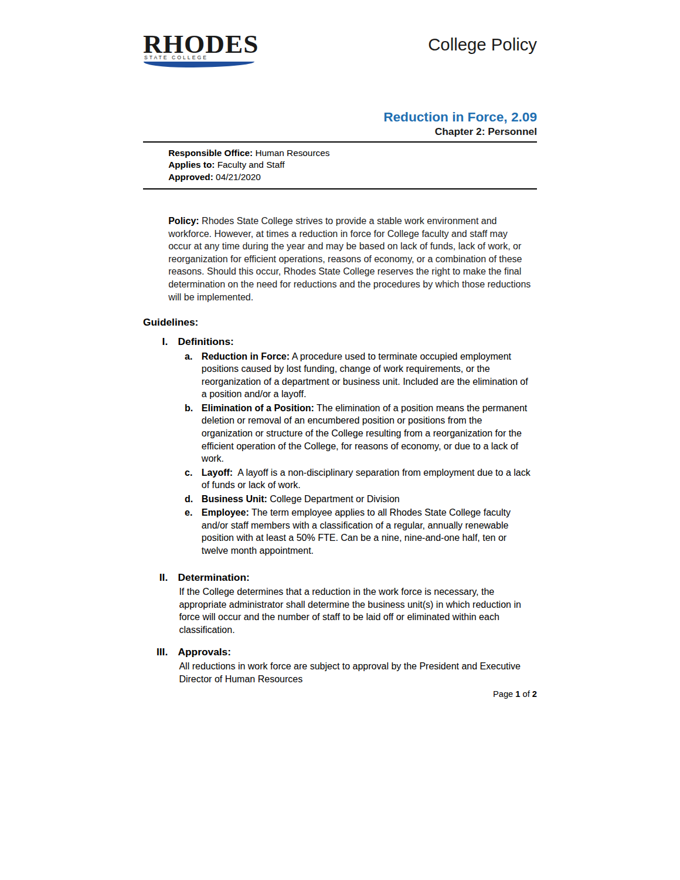RHODES STATE COLLEGE
College Policy
Reduction in Force, 2.09
Chapter 2: Personnel
Responsible Office: Human Resources
Applies to: Faculty and Staff
Approved: 04/21/2020
Policy: Rhodes State College strives to provide a stable work environment and workforce. However, at times a reduction in force for College faculty and staff may occur at any time during the year and may be based on lack of funds, lack of work, or reorganization for efficient operations, reasons of economy, or a combination of these reasons. Should this occur, Rhodes State College reserves the right to make the final determination on the need for reductions and the procedures by which those reductions will be implemented.
Guidelines:
I.
Definitions:
a.
Reduction in Force: A procedure used to terminate occupied employment positions caused by lost funding, change of work requirements, or the reorganization of a department or business unit. Included are the elimination of a position and/or a layoff.
b.
Elimination of a Position: The elimination of a position means the permanent deletion or removal of an encumbered position or positions from the organization or structure of the College resulting from a reorganization for the efficient operation of the College, for reasons of economy, or due to a lack of work.
c.
Layoff: A layoff is a non-disciplinary separation from employment due to a lack of funds or lack of work.
d.
Business Unit: College Department or Division
e.
Employee: The term employee applies to all Rhodes State College faculty and/or staff members with a classification of a regular, annually renewable position with at least a 50% FTE. Can be a nine, nine-and-one half, ten or twelve month appointment.
II.
Determination:
If the College determines that a reduction in the work force is necessary, the appropriate administrator shall determine the business unit(s) in which reduction in force will occur and the number of staff to be laid off or eliminated within each classification.
III.
Approvals:
All reductions in work force are subject to approval by the President and Executive Director of Human Resources
Page 1 of 2